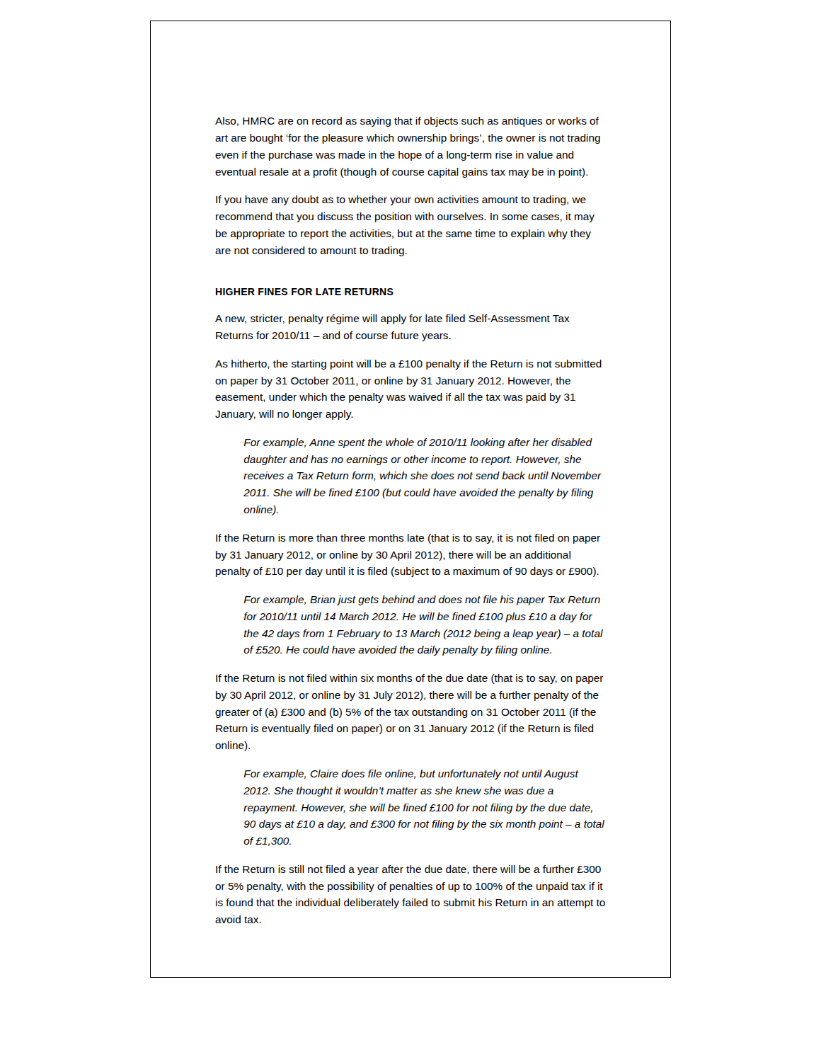Also, HMRC are on record as saying that if objects such as antiques or works of art are bought ‘for the pleasure which ownership brings’, the owner is not trading even if the purchase was made in the hope of a long-term rise in value and eventual resale at a profit (though of course capital gains tax may be in point).
If you have any doubt as to whether your own activities amount to trading, we recommend that you discuss the position with ourselves. In some cases, it may be appropriate to report the activities, but at the same time to explain why they are not considered to amount to trading.
HIGHER FINES FOR LATE RETURNS
A new, stricter, penalty régime will apply for late filed Self-Assessment Tax Returns for 2010/11 – and of course future years.
As hitherto, the starting point will be a £100 penalty if the Return is not submitted on paper by 31 October 2011, or online by 31 January 2012. However, the easement, under which the penalty was waived if all the tax was paid by 31 January, will no longer apply.
For example, Anne spent the whole of 2010/11 looking after her disabled daughter and has no earnings or other income to report. However, she receives a Tax Return form, which she does not send back until November 2011. She will be fined £100 (but could have avoided the penalty by filing online).
If the Return is more than three months late (that is to say, it is not filed on paper by 31 January 2012, or online by 30 April 2012), there will be an additional penalty of £10 per day until it is filed (subject to a maximum of 90 days or £900).
For example, Brian just gets behind and does not file his paper Tax Return for 2010/11 until 14 March 2012. He will be fined £100 plus £10 a day for the 42 days from 1 February to 13 March (2012 being a leap year) – a total of £520. He could have avoided the daily penalty by filing online.
If the Return is not filed within six months of the due date (that is to say, on paper by 30 April 2012, or online by 31 July 2012), there will be a further penalty of the greater of (a) £300 and (b) 5% of the tax outstanding on 31 October 2011 (if the Return is eventually filed on paper) or on 31 January 2012 (if the Return is filed online).
For example, Claire does file online, but unfortunately not until August 2012. She thought it wouldn’t matter as she knew she was due a repayment. However, she will be fined £100 for not filing by the due date, 90 days at £10 a day, and £300 for not filing by the six month point – a total of £1,300.
If the Return is still not filed a year after the due date, there will be a further £300 or 5% penalty, with the possibility of penalties of up to 100% of the unpaid tax if it is found that the individual deliberately failed to submit his Return in an attempt to avoid tax.